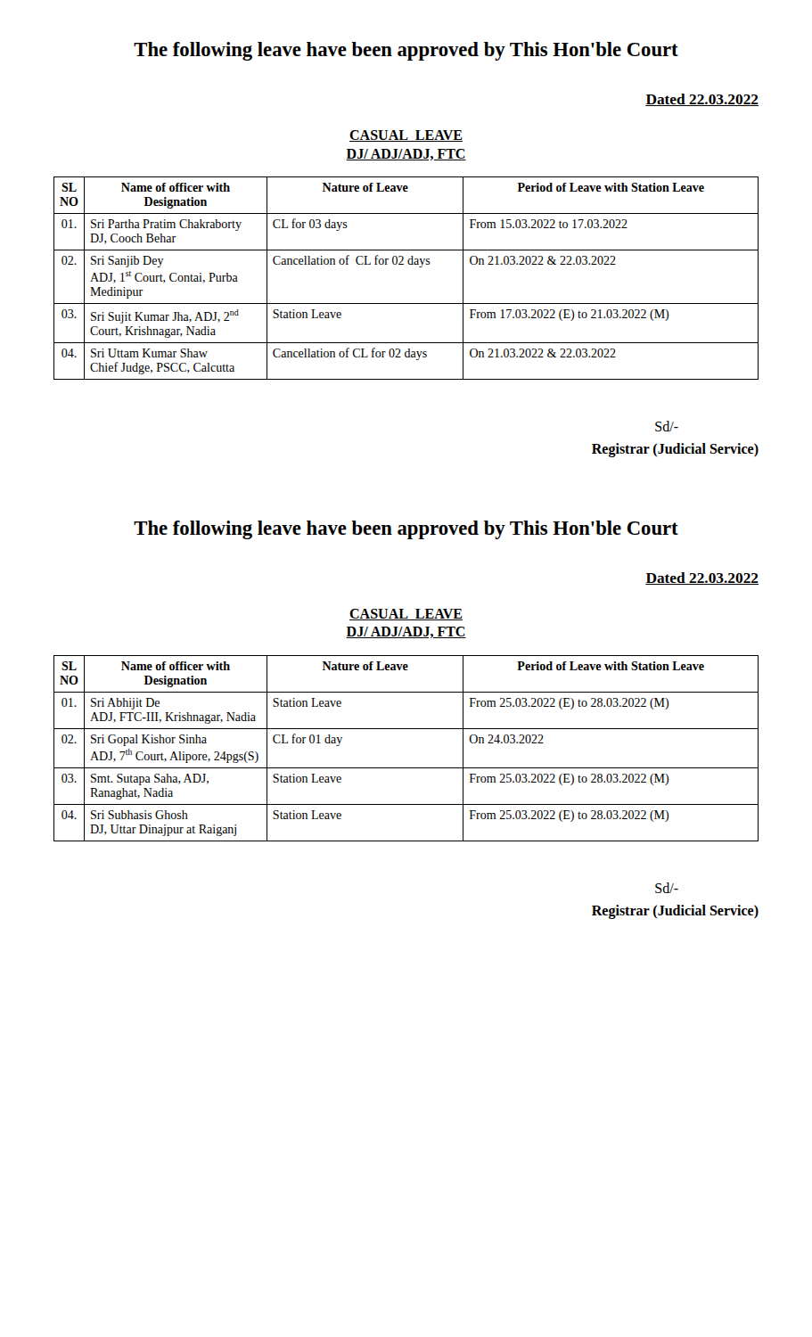The following leave have been approved by This Hon'ble Court
Dated 22.03.2022
CASUAL LEAVE
DJ/ ADJ/ADJ, FTC
| SL NO | Name of officer with Designation | Nature of Leave | Period of Leave with Station Leave |
| --- | --- | --- | --- |
| 01. | Sri Partha Pratim Chakraborty DJ, Cooch Behar | CL for 03 days | From 15.03.2022 to 17.03.2022 |
| 02. | Sri Sanjib Dey ADJ, 1 st Court, Contai, Purba Medinipur | Cancellation of CL for 02 days | On 21.03.2022 & 22.03.2022 |
| 03. | Sri Sujit Kumar Jha, ADJ, 2 nd Court, Krishnagar, Nadia | Station Leave | From 17.03.2022 (E) to 21.03.2022 (M) |
| 04. | Sri Uttam Kumar Shaw Chief Judge, PSCC, Calcutta | Cancellation of CL for 02 days | On 21.03.2022 & 22.03.2022 |
Sd/-
Registrar (Judicial Service)
The following leave have been approved by This Hon'ble Court
Dated 22.03.2022
CASUAL LEAVE
DJ/ ADJ/ADJ, FTC
| SL NO | Name of officer with Designation | Nature of Leave | Period of Leave with Station Leave |
| --- | --- | --- | --- |
| 01. | Sri Abhijit De ADJ, FTC-III, Krishnagar, Nadia | Station Leave | From 25.03.2022 (E) to 28.03.2022 (M) |
| 02. | Sri Gopal Kishor Sinha ADJ, 7 th Court, Alipore, 24pgs(S) | CL for 01 day | On 24.03.2022 |
| 03. | Smt. Sutapa Saha, ADJ, Ranaghat, Nadia | Station Leave | From 25.03.2022 (E) to 28.03.2022 (M) |
| 04. | Sri Subhasis Ghosh DJ, Uttar Dinajpur at Raiganj | Station Leave | From 25.03.2022 (E) to 28.03.2022 (M) |
Sd/-
Registrar (Judicial Service)